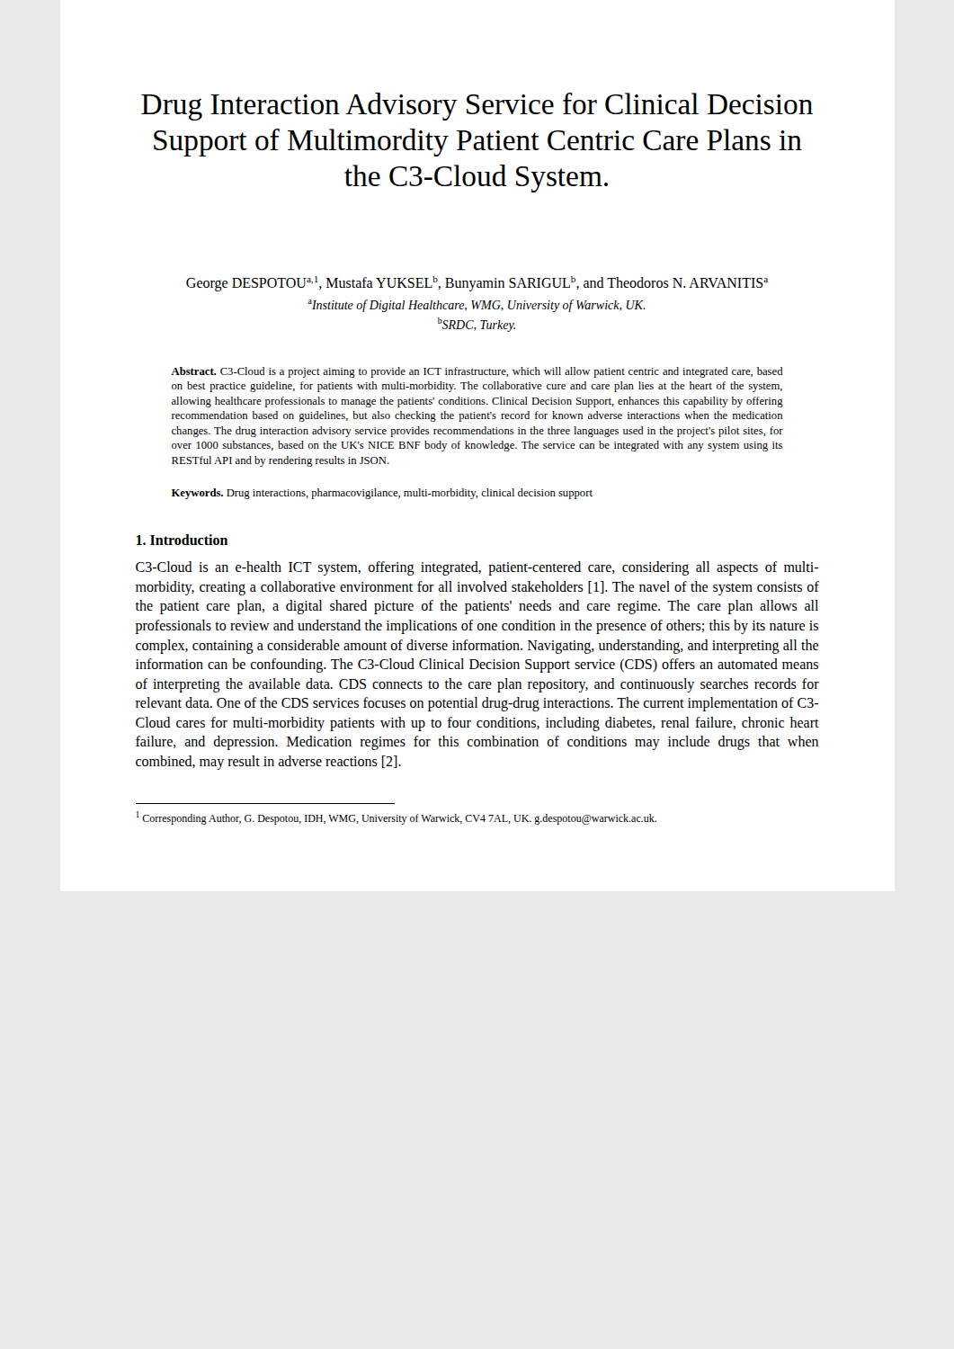Drug Interaction Advisory Service for Clinical Decision Support of Multimordity Patient Centric Care Plans in the C3-Cloud System.
George DESPOTOUa,1, Mustafa YUKSELb, Bunyamin SARIGULb, and Theodoros N. ARVANITISa
aInstitute of Digital Healthcare, WMG, University of Warwick, UK.
bSRDC, Turkey.
Abstract. C3-Cloud is a project aiming to provide an ICT infrastructure, which will allow patient centric and integrated care, based on best practice guideline, for patients with multi-morbidity. The collaborative cure and care plan lies at the heart of the system, allowing healthcare professionals to manage the patients' conditions. Clinical Decision Support, enhances this capability by offering recommendation based on guidelines, but also checking the patient's record for known adverse interactions when the medication changes. The drug interaction advisory service provides recommendations in the three languages used in the project's pilot sites, for over 1000 substances, based on the UK's NICE BNF body of knowledge. The service can be integrated with any system using its RESTful API and by rendering results in JSON.
Keywords. Drug interactions, pharmacovigilance, multi-morbidity, clinical decision support
1. Introduction
C3-Cloud is an e-health ICT system, offering integrated, patient-centered care, considering all aspects of multi-morbidity, creating a collaborative environment for all involved stakeholders [1]. The navel of the system consists of the patient care plan, a digital shared picture of the patients' needs and care regime. The care plan allows all professionals to review and understand the implications of one condition in the presence of others; this by its nature is complex, containing a considerable amount of diverse information. Navigating, understanding, and interpreting all the information can be confounding. The C3-Cloud Clinical Decision Support service (CDS) offers an automated means of interpreting the available data. CDS connects to the care plan repository, and continuously searches records for relevant data. One of the CDS services focuses on potential drug-drug interactions. The current implementation of C3-Cloud cares for multi-morbidity patients with up to four conditions, including diabetes, renal failure, chronic heart failure, and depression. Medication regimes for this combination of conditions may include drugs that when combined, may result in adverse reactions [2].
1 Corresponding Author, G. Despotou, IDH, WMG, University of Warwick, CV4 7AL, UK. g.despotou@warwick.ac.uk.